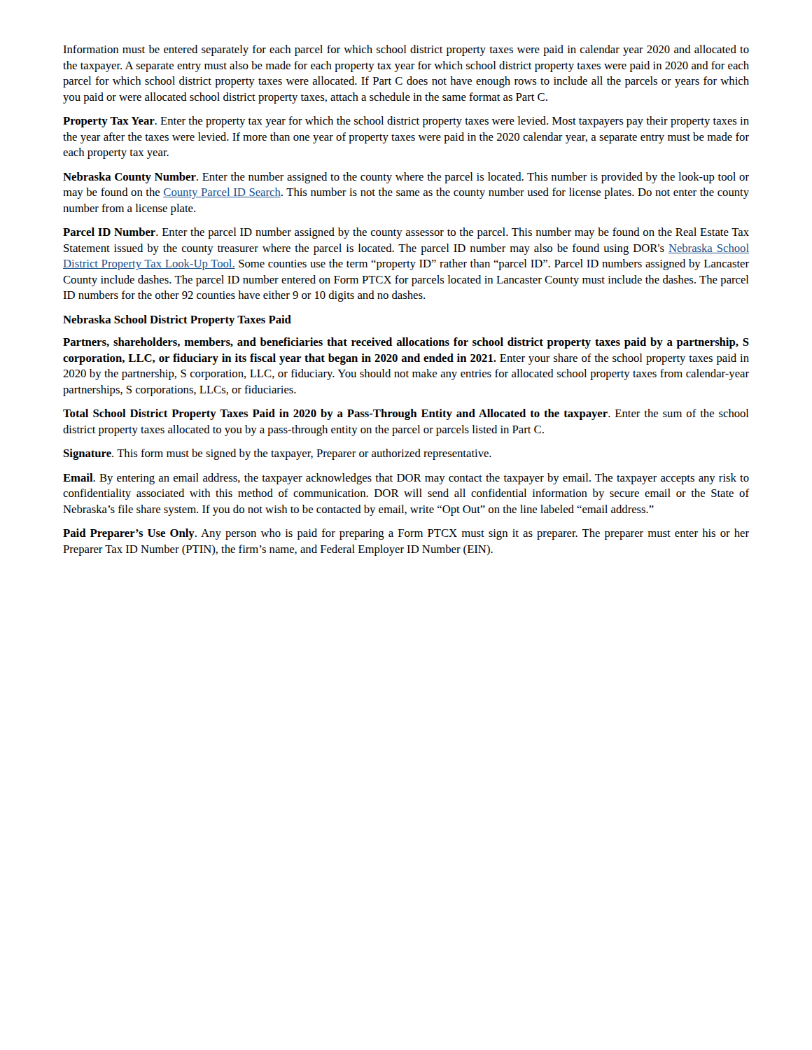Information must be entered separately for each parcel for which school district property taxes were paid in calendar year 2020 and allocated to the taxpayer. A separate entry must also be made for each property tax year for which school district property taxes were paid in 2020 and for each parcel for which school district property taxes were allocated. If Part C does not have enough rows to include all the parcels or years for which you paid or were allocated school district property taxes, attach a schedule in the same format as Part C.
Property Tax Year. Enter the property tax year for which the school district property taxes were levied. Most taxpayers pay their property taxes in the year after the taxes were levied. If more than one year of property taxes were paid in the 2020 calendar year, a separate entry must be made for each property tax year.
Nebraska County Number. Enter the number assigned to the county where the parcel is located. This number is provided by the look-up tool or may be found on the County Parcel ID Search. This number is not the same as the county number used for license plates. Do not enter the county number from a license plate.
Parcel ID Number. Enter the parcel ID number assigned by the county assessor to the parcel. This number may be found on the Real Estate Tax Statement issued by the county treasurer where the parcel is located. The parcel ID number may also be found using DOR's Nebraska School District Property Tax Look-Up Tool. Some counties use the term “property ID” rather than “parcel ID”. Parcel ID numbers assigned by Lancaster County include dashes. The parcel ID number entered on Form PTCX for parcels located in Lancaster County must include the dashes. The parcel ID numbers for the other 92 counties have either 9 or 10 digits and no dashes.
Nebraska School District Property Taxes Paid
Partners, shareholders, members, and beneficiaries that received allocations for school district property taxes paid by a partnership, S corporation, LLC, or fiduciary in its fiscal year that began in 2020 and ended in 2021. Enter your share of the school property taxes paid in 2020 by the partnership, S corporation, LLC, or fiduciary. You should not make any entries for allocated school property taxes from calendar-year partnerships, S corporations, LLCs, or fiduciaries.
Total School District Property Taxes Paid in 2020 by a Pass-Through Entity and Allocated to the taxpayer. Enter the sum of the school district property taxes allocated to you by a pass-through entity on the parcel or parcels listed in Part C.
Signature. This form must be signed by the taxpayer, Preparer or authorized representative.
Email. By entering an email address, the taxpayer acknowledges that DOR may contact the taxpayer by email. The taxpayer accepts any risk to confidentiality associated with this method of communication. DOR will send all confidential information by secure email or the State of Nebraska’s file share system. If you do not wish to be contacted by email, write “Opt Out” on the line labeled “email address.”
Paid Preparer’s Use Only. Any person who is paid for preparing a Form PTCX must sign it as preparer. The preparer must enter his or her Preparer Tax ID Number (PTIN), the firm’s name, and Federal Employer ID Number (EIN).